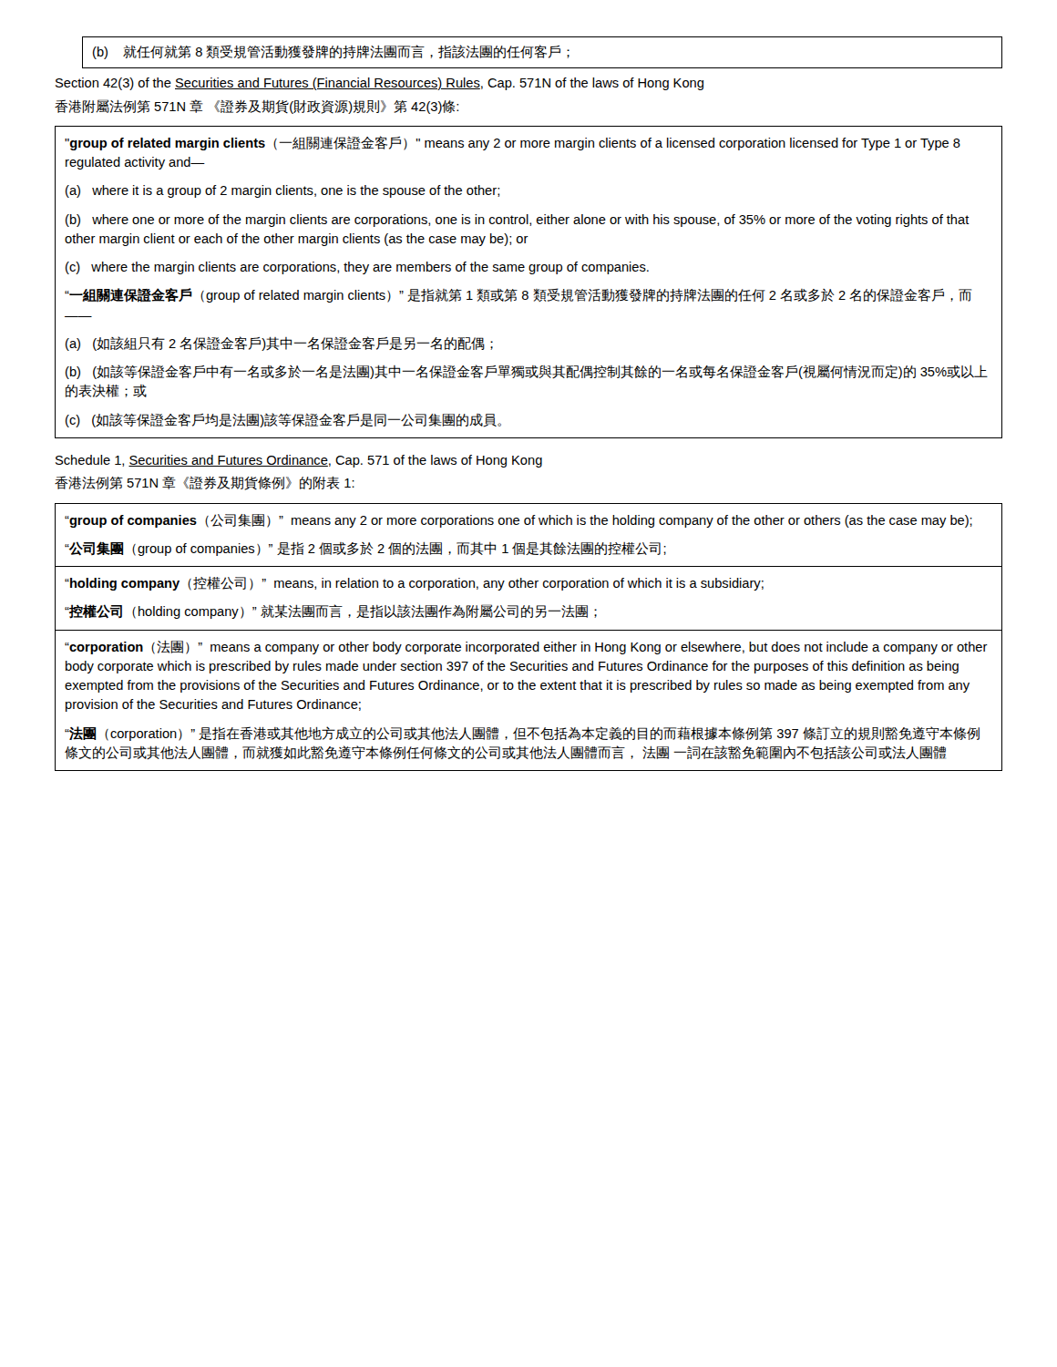(b) 就任何就第 8 類受規管活動獲發牌的持牌法團而言，指該法團的任何客戶；
Section 42(3) of the Securities and Futures (Financial Resources) Rules, Cap. 571N of the laws of Hong Kong
香港附屬法例第 571N 章 《證券及期貨(財政資源)規則》第 42(3)條:
"group of related margin clients（一組關連保證金客戶）" means any 2 or more margin clients of a licensed corporation licensed for Type 1 or Type 8 regulated activity and—
(a) where it is a group of 2 margin clients, one is the spouse of the other;
(b) where one or more of the margin clients are corporations, one is in control, either alone or with his spouse, of 35% or more of the voting rights of that other margin client or each of the other margin clients (as the case may be); or
(c) where the margin clients are corporations, they are members of the same group of companies.
“一組關連保證金客戶（group of related margin clients）” 是指就第 1 類或第 8 類受規管活動獲發牌的持牌法團的任何 2 名或多於 2 名的保證金客戶，而 ——
(a) (如該組只有 2 名保證金客戶)其中一名保證金客戶是另一名的配偶；
(b) (如該等保證金客戶中有一名或多於一名是法團)其中一名保證金客戶單獨或與其配偶控制其餘的一名或每名保證金客戶(視屬何情況而定)的 35%或以上的表決權；或
(c) (如該等保證金客戶均是法團)該等保證金客戶是同一公司集團的成員。
Schedule 1, Securities and Futures Ordinance, Cap. 571 of the laws of Hong Kong
香港法例第 571N 章《證券及期貨條例》的附表 1:
“group of companies（公司集團）” means any 2 or more corporations one of which is the holding company of the other or others (as the case may be);
“公司集團（group of companies）” 是指 2 個或多於 2 個的法團，而其中 1 個是其餘法團的控權公司;
“holding company（控權公司）” means, in relation to a corporation, any other corporation of which it is a subsidiary;
“控權公司（holding company）” 就某法團而言，是指以該法團作為附屬公司的另一法團；
“corporation（法團）” means a company or other body corporate incorporated either in Hong Kong or elsewhere, but does not include a company or other body corporate which is prescribed by rules made under section 397 of the Securities and Futures Ordinance for the purposes of this definition as being exempted from the provisions of the Securities and Futures Ordinance, or to the extent that it is prescribed by rules so made as being exempted from any provision of the Securities and Futures Ordinance;
“法團（corporation）” 是指在香港或其他地方成立的公司或其他法人團體，但不包括為本定義的目的而藉根據本條例第 397 條訂立的規則豁免遵守本條例條文的公司或其他法人團體，而就獲如此豁免遵守本條例任何條文的公司或其他法人團體而言， 法團 一詞在該豁免範圍內不包括該公司或法人團體